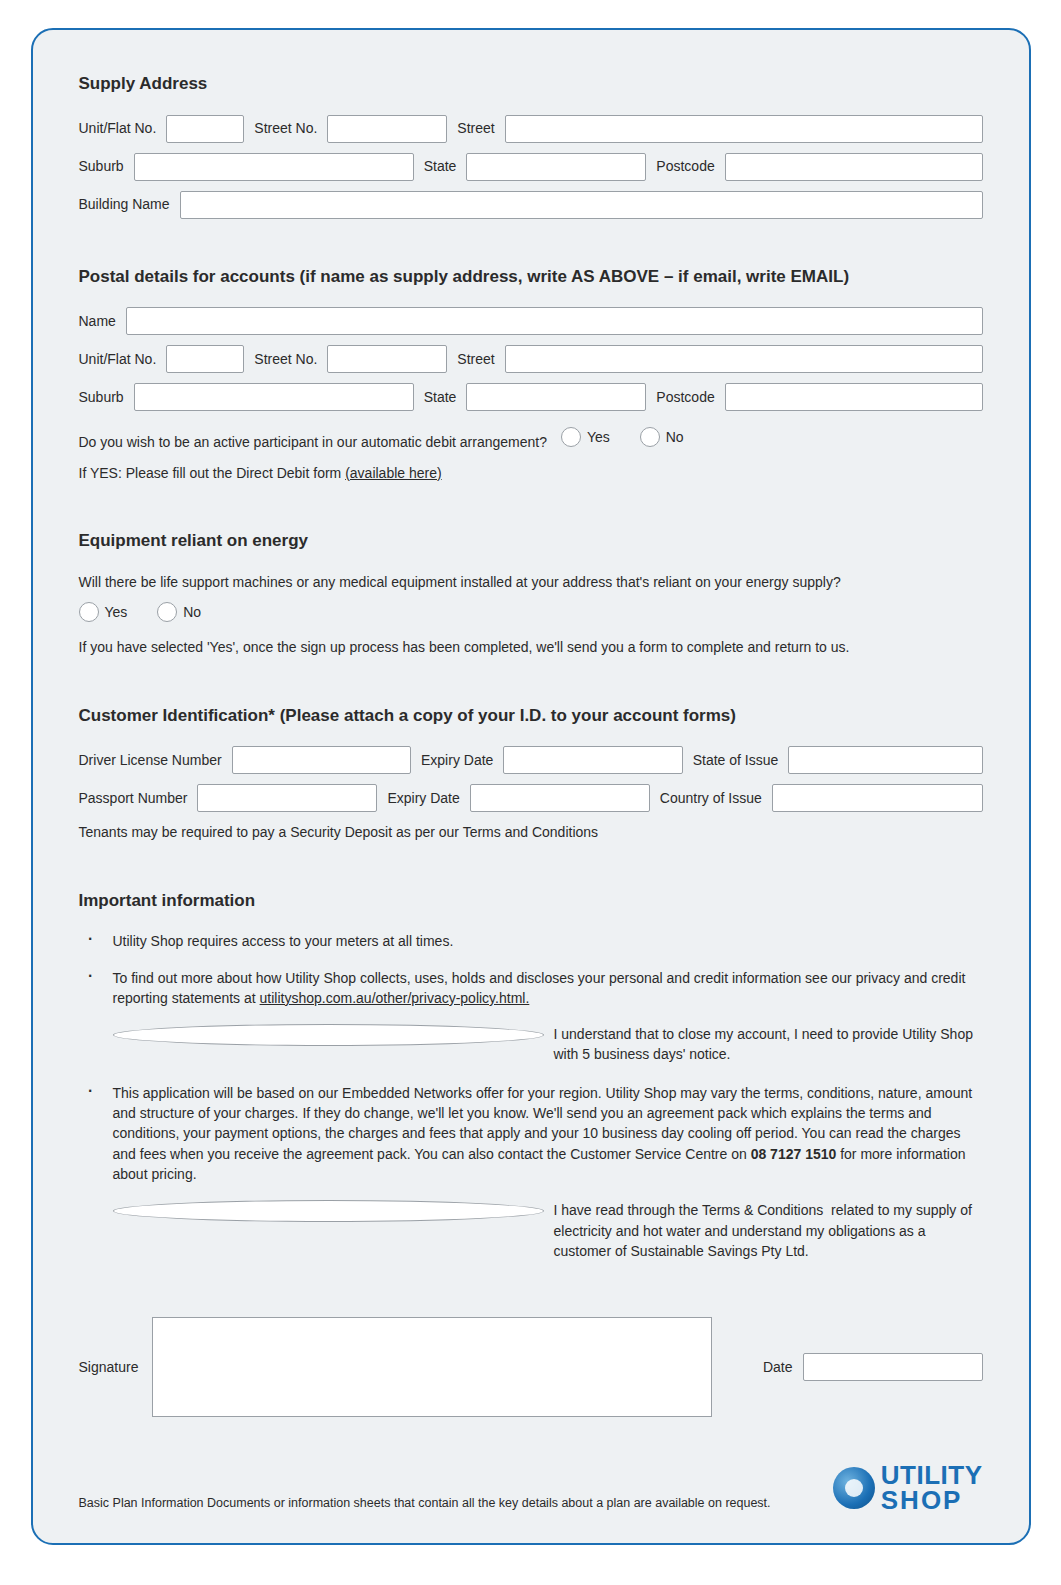Supply Address
Unit/Flat No. Street No. Street
Suburb State Postcode
Building Name
Postal details for accounts (if name as supply address, write AS ABOVE – if email, write EMAIL)
Name
Unit/Flat No. Street No. Street
Suburb State Postcode
Do you wish to be an active participant in our automatic debit arrangement? Yes No
If YES: Please fill out the Direct Debit form (available here)
Equipment reliant on energy
Will there be life support machines or any medical equipment installed at your address that's reliant on your energy supply?
Yes No
If you have selected 'Yes', once the sign up process has been completed, we'll send you a form to complete and return to us.
Customer Identification* (Please attach a copy of your I.D. to your account forms)
Driver License Number Expiry Date State of Issue
Passport Number Expiry Date Country of Issue
Tenants may be required to pay a Security Deposit as per our Terms and Conditions
Important information
Utility Shop requires access to your meters at all times.
To find out more about how Utility Shop collects, uses, holds and discloses your personal and credit information see our privacy and credit reporting statements at utilityshop.com.au/other/privacy-policy.html.
I understand that to close my account, I need to provide Utility Shop with 5 business days' notice.
This application will be based on our Embedded Networks offer for your region. Utility Shop may vary the terms, conditions, nature, amount and structure of your charges. If they do change, we'll let you know. We'll send you an agreement pack which explains the terms and conditions, your payment options, the charges and fees that apply and your 10 business day cooling off period. You can read the charges and fees when you receive the agreement pack. You can also contact the Customer Service Centre on 08 7127 1510 for more information about pricing.
I have read through the Terms & Conditions related to my supply of electricity and hot water and understand my obligations as a customer of Sustainable Savings Pty Ltd.
Signature
Date
Basic Plan Information Documents or information sheets that contain all the key details about a plan are available on request.
UTILITYSHOP